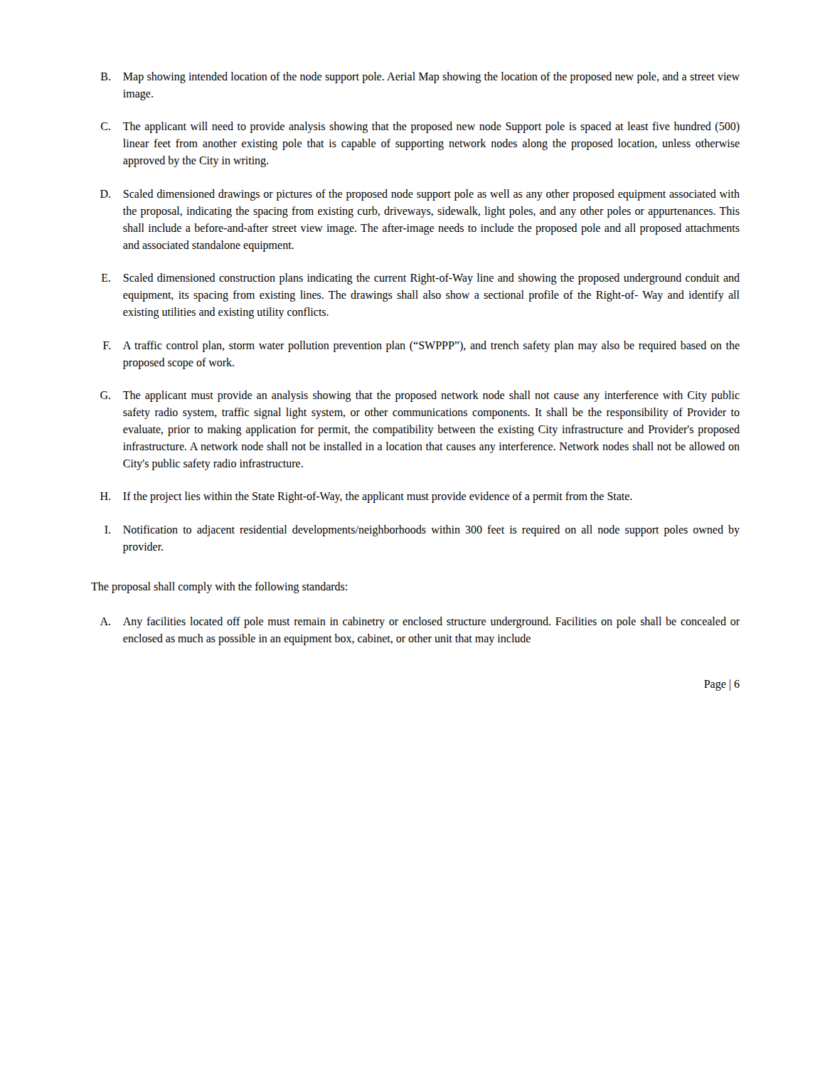Map showing intended location of the node support pole. Aerial Map showing the location of the proposed new pole, and a street view image.
The applicant will need to provide analysis showing that the proposed new node Support pole is spaced at least five hundred (500) linear feet from another existing pole that is capable of supporting network nodes along the proposed location, unless otherwise approved by the City in writing.
Scaled dimensioned drawings or pictures of the proposed node support pole as well as any other proposed equipment associated with the proposal, indicating the spacing from existing curb, driveways, sidewalk, light poles, and any other poles or appurtenances. This shall include a before-and-after street view image. The after-image needs to include the proposed pole and all proposed attachments and associated standalone equipment.
Scaled dimensioned construction plans indicating the current Right-of-Way line and showing the proposed underground conduit and equipment, its spacing from existing lines. The drawings shall also show a sectional profile of the Right-of- Way and identify all existing utilities and existing utility conflicts.
A traffic control plan, storm water pollution prevention plan (“SWPPP”), and trench safety plan may also be required based on the proposed scope of work.
The applicant must provide an analysis showing that the proposed network node shall not cause any interference with City public safety radio system, traffic signal light system, or other communications components. It shall be the responsibility of Provider to evaluate, prior to making application for permit, the compatibility between the existing City infrastructure and Provider's proposed infrastructure. A network node shall not be installed in a location that causes any interference. Network nodes shall not be allowed on City's public safety radio infrastructure.
If the project lies within the State Right-of-Way, the applicant must provide evidence of a permit from the State.
Notification to adjacent residential developments/neighborhoods within 300 feet is required on all node support poles owned by provider.
The proposal shall comply with the following standards:
Any facilities located off pole must remain in cabinetry or enclosed structure underground. Facilities on pole shall be concealed or enclosed as much as possible in an equipment box, cabinet, or other unit that may include
Page | 6